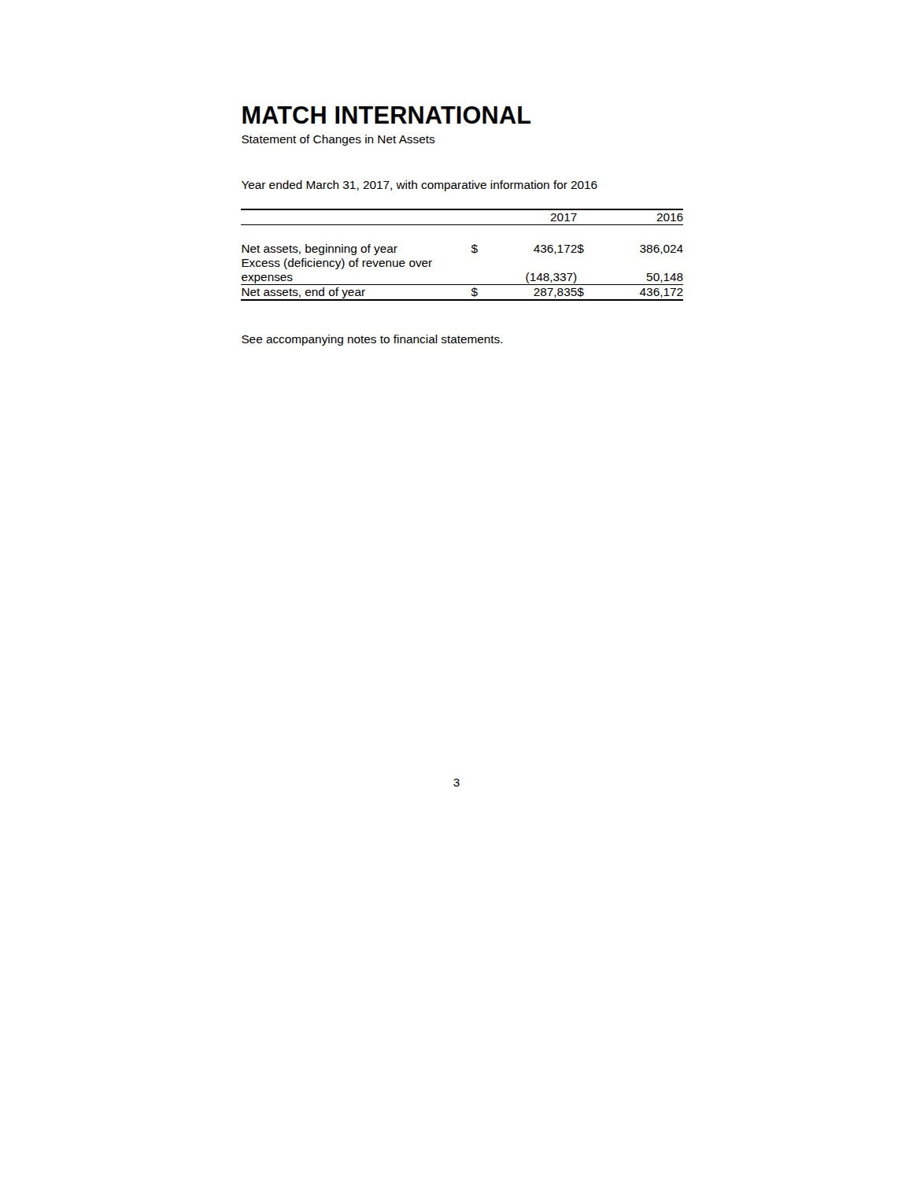MATCH INTERNATIONAL
Statement of Changes in Net Assets
Year ended March 31, 2017, with comparative information for 2016
| | 2017 | 2016 |
| --- | --- | --- |
| Net assets, beginning of year | $ | 436,172 | $ | 386,024 |
| Excess (deficiency) of revenue over expenses | | (148,337) | | 50,148 |
| Net assets, end of year | $ | 287,835 | $ | 436,172 |
See accompanying notes to financial statements.
3